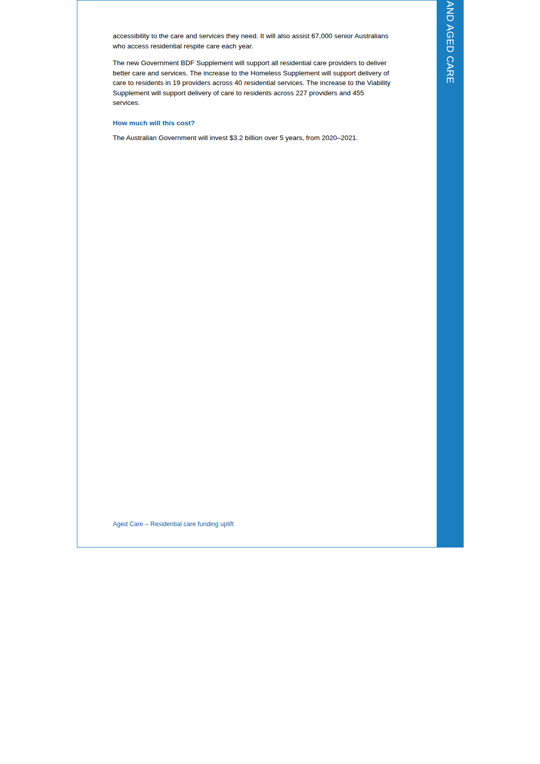AGEING AND AGED CARE
accessibility to the care and services they need. It will also assist 67,000 senior Australians who access residential respite care each year.
The new Government BDF Supplement will support all residential care providers to deliver better care and services. The increase to the Homeless Supplement will support delivery of care to residents in 19 providers across 40 residential services. The increase to the Viability Supplement will support delivery of care to residents across 227 providers and 455 services.
How much will this cost?
The Australian Government will invest $3.2 billion over 5 years, from 2020–2021.
Aged Care – Residential care funding uplift